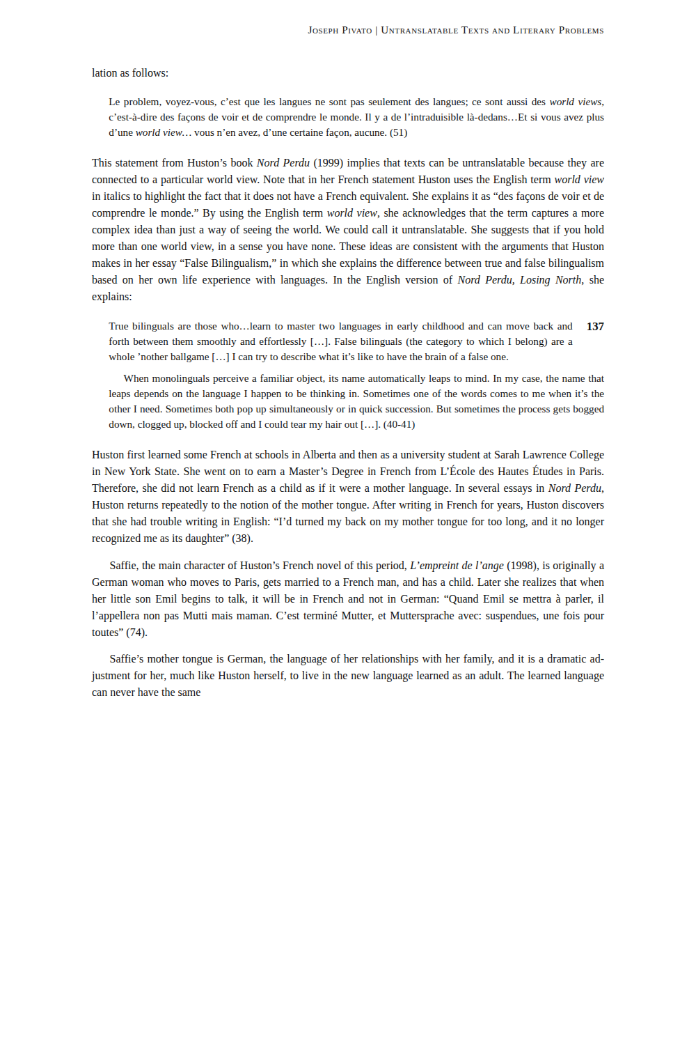Joseph Pivato | Untranslatable Texts and Literary Problems
lation as follows:
Le problem, voyez-vous, c’est que les langues ne sont pas seulement des langues; ce sont aussi des world views, c’est-à-dire des façons de voir et de comprendre le monde. Il y a de l’intraduisible là-dedans…Et si vous avez plus d’une world view… vous n’en avez, d’une certaine façon, aucune. (51)
This statement from Huston’s book Nord Perdu (1999) implies that texts can be untranslatable because they are connected to a particular world view. Note that in her French statement Huston uses the English term world view in italics to highlight the fact that it does not have a French equivalent. She explains it as “des façons de voir et de comprendre le monde.” By using the English term world view, she acknowledges that the term captures a more complex idea than just a way of seeing the world. We could call it untranslatable. She suggests that if you hold more than one world view, in a sense you have none. These ideas are consistent with the arguments that Huston makes in her essay “False Bilingualism,” in which she explains the difference between true and false bilingualism based on her own life experience with languages. In the English version of Nord Perdu, Losing North, she explains:
137
True bilinguals are those who…learn to master two languages in early childhood and can move back and forth between them smoothly and effortlessly […]. False bilinguals (the category to which I belong) are a whole ’nother ballgame […] I can try to describe what it’s like to have the brain of a false one.
When monolinguals perceive a familiar object, its name automatically leaps to mind. In my case, the name that leaps depends on the language I happen to be thinking in. Sometimes one of the words comes to me when it’s the other I need. Sometimes both pop up simultaneously or in quick succession. But sometimes the process gets bogged down, clogged up, blocked off and I could tear my hair out […]. (40-41)
Huston first learned some French at schools in Alberta and then as a university student at Sarah Lawrence College in New York State. She went on to earn a Master’s Degree in French from L’École des Hautes Études in Paris. Therefore, she did not learn French as a child as if it were a mother language. In several essays in Nord Perdu, Huston returns repeatedly to the notion of the mother tongue. After writing in French for years, Huston discovers that she had trouble writing in English: “I’d turned my back on my mother tongue for too long, and it no longer recognized me as its daughter” (38).
Saffie, the main character of Huston’s French novel of this period, L’empreint de l’ange (1998), is originally a German woman who moves to Paris, gets married to a French man, and has a child. Later she realizes that when her little son Emil begins to talk, it will be in French and not in German: “Quand Emil se mettra à parler, il l’appellera non pas Mutti mais maman. C’est terminé Mutter, et Muttersprache avec: suspendues, une fois pour toutes” (74).
Saffie’s mother tongue is German, the language of her relationships with her family, and it is a dramatic adjustment for her, much like Huston herself, to live in the new language learned as an adult. The learned language can never have the same